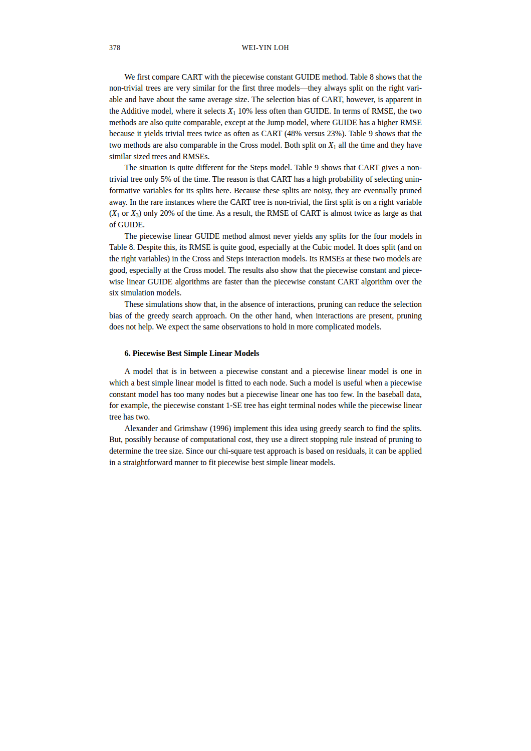378 WEI-YIN LOH
We first compare CART with the piecewise constant GUIDE method. Table 8 shows that the non-trivial trees are very similar for the first three models—they always split on the right variable and have about the same average size. The selection bias of CART, however, is apparent in the Additive model, where it selects X1 10% less often than GUIDE. In terms of RMSE, the two methods are also quite comparable, except at the Jump model, where GUIDE has a higher RMSE because it yields trivial trees twice as often as CART (48% versus 23%). Table 9 shows that the two methods are also comparable in the Cross model. Both split on X1 all the time and they have similar sized trees and RMSEs.
The situation is quite different for the Steps model. Table 9 shows that CART gives a non-trivial tree only 5% of the time. The reason is that CART has a high probability of selecting uninformative variables for its splits here. Because these splits are noisy, they are eventually pruned away. In the rare instances where the CART tree is non-trivial, the first split is on a right variable (X1 or X3) only 20% of the time. As a result, the RMSE of CART is almost twice as large as that of GUIDE.
The piecewise linear GUIDE method almost never yields any splits for the four models in Table 8. Despite this, its RMSE is quite good, especially at the Cubic model. It does split (and on the right variables) in the Cross and Steps interaction models. Its RMSEs at these two models are good, especially at the Cross model. The results also show that the piecewise constant and piecewise linear GUIDE algorithms are faster than the piecewise constant CART algorithm over the six simulation models.
These simulations show that, in the absence of interactions, pruning can reduce the selection bias of the greedy search approach. On the other hand, when interactions are present, pruning does not help. We expect the same observations to hold in more complicated models.
6. Piecewise Best Simple Linear Models
A model that is in between a piecewise constant and a piecewise linear model is one in which a best simple linear model is fitted to each node. Such a model is useful when a piecewise constant model has too many nodes but a piecewise linear one has too few. In the baseball data, for example, the piecewise constant 1-SE tree has eight terminal nodes while the piecewise linear tree has two.
Alexander and Grimshaw (1996) implement this idea using greedy search to find the splits. But, possibly because of computational cost, they use a direct stopping rule instead of pruning to determine the tree size. Since our chi-square test approach is based on residuals, it can be applied in a straightforward manner to fit piecewise best simple linear models.